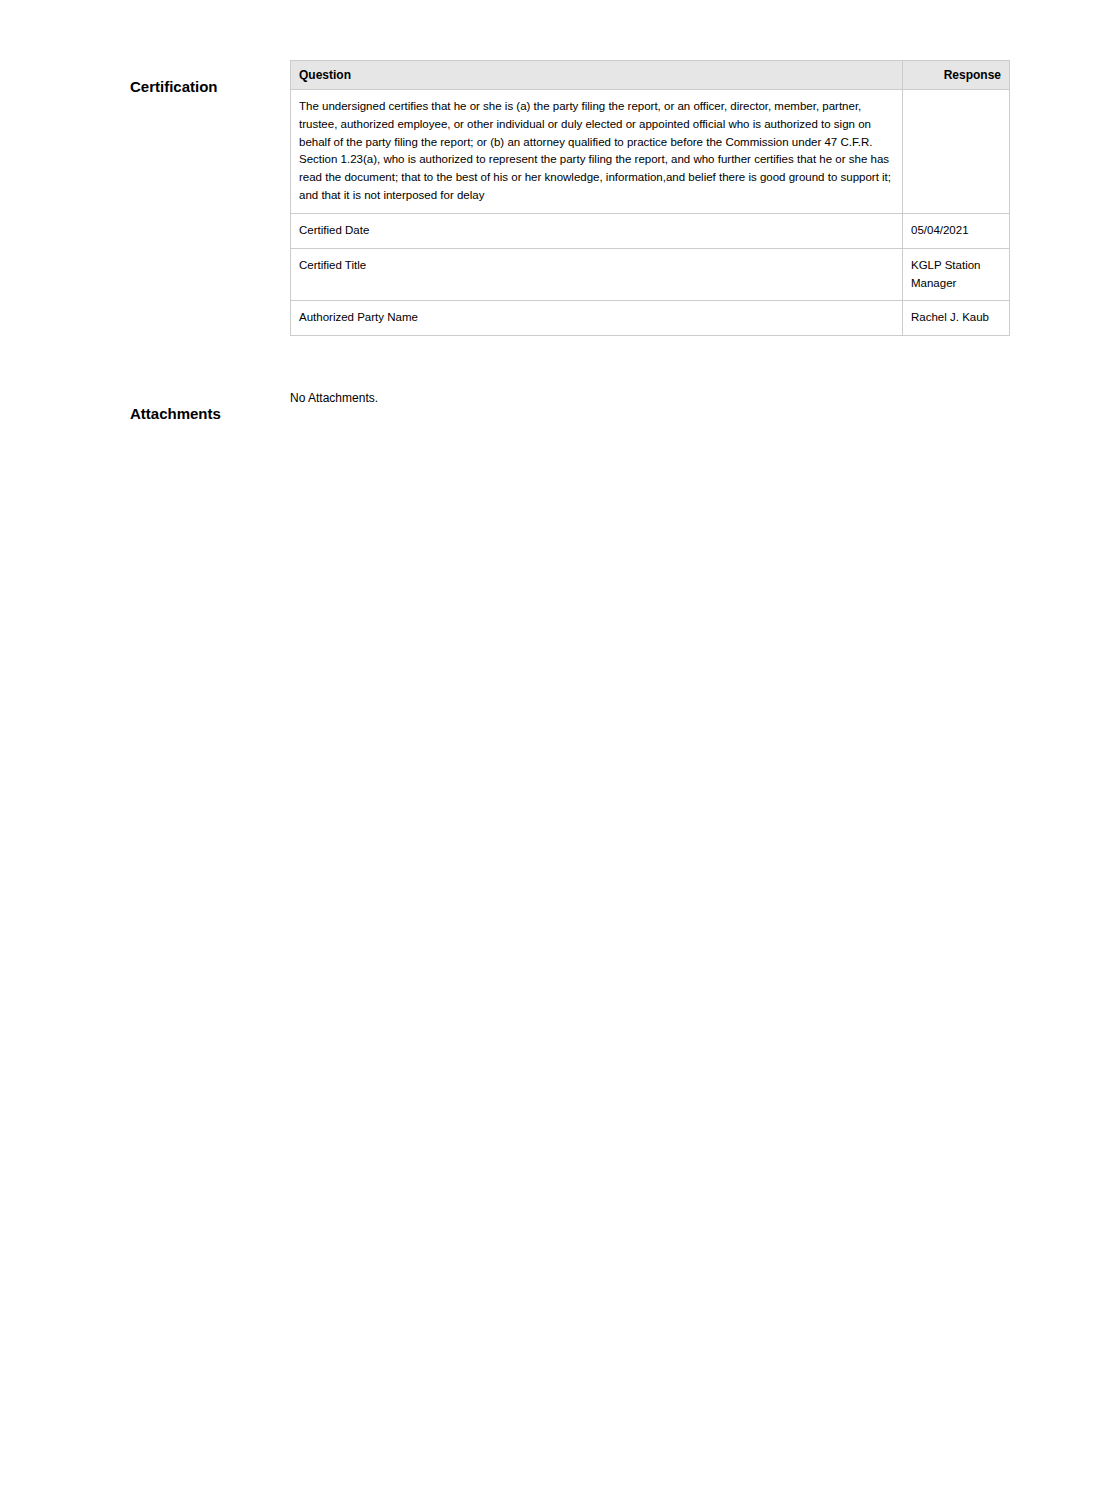Certification
| Question | Response |
| --- | --- |
| The undersigned certifies that he or she is (a) the party filing the report, or an officer, director, member, partner, trustee, authorized employee, or other individual or duly elected or appointed official who is authorized to sign on behalf of the party filing the report; or (b) an attorney qualified to practice before the Commission under 47 C.F.R. Section 1.23(a), who is authorized to represent the party filing the report, and who further certifies that he or she has read the document; that to the best of his or her knowledge, information,and belief there is good ground to support it; and that it is not interposed for delay | |
| Certified Date | 05/04/2021 |
| Certified Title | KGLP Station Manager |
| Authorized Party Name | Rachel J. Kaub |
Attachments
No Attachments.